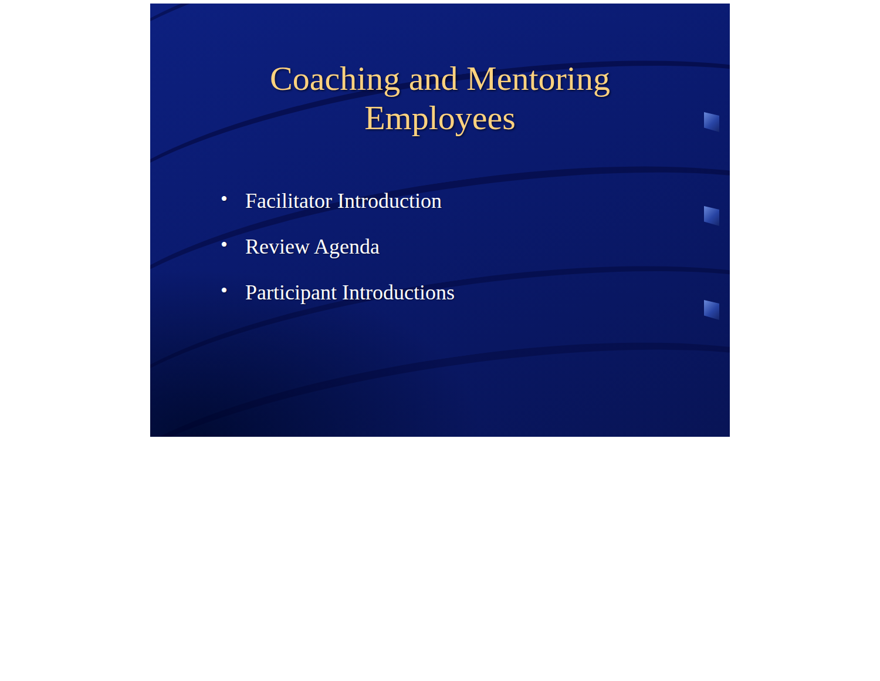Coaching and Mentoring
Employees
Facilitator Introduction
Review Agenda
Participant Introductions